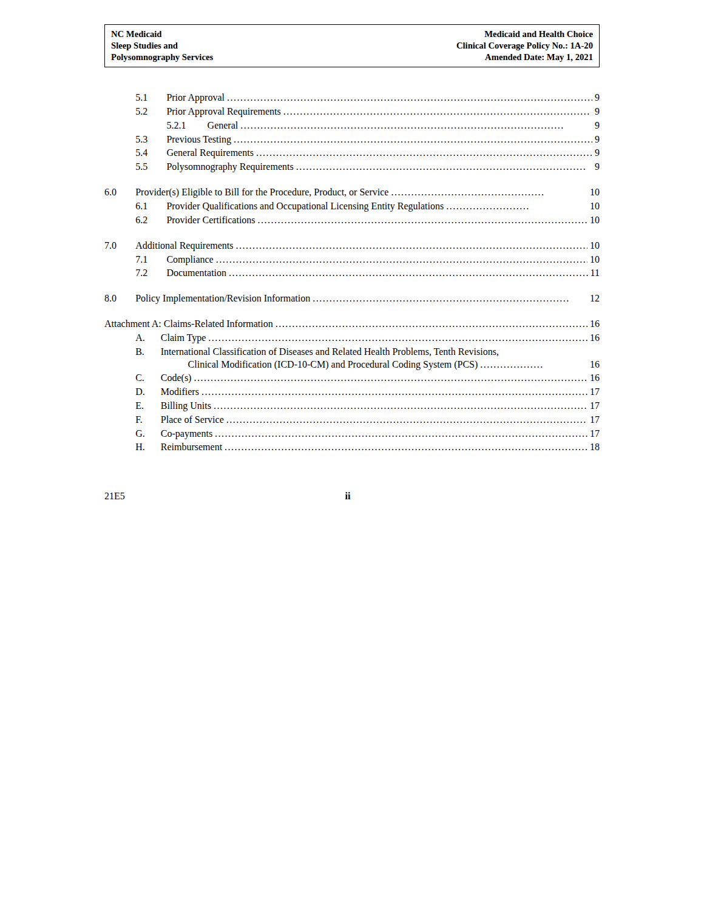| NC Medicaid | Medicaid and Health Choice |
| Sleep Studies and | Clinical Coverage Policy No.: 1A-20 |
| Polysomnography Services | Amended Date: May 1, 2021 |
5.1 Prior Approval .................................................................................................................. 9
5.2 Prior Approval Requirements ............................................................................................ 9
5.2.1 General ................................................................................................. 9
5.3 Previous Testing .............................................................................................................. 9
5.4 General Requirements ..................................................................................................... 9
5.5 Polysomnography Requirements ....................................................................................... 9
6.0 Provider(s) Eligible to Bill for the Procedure, Product, or Service .............................................. 10
6.1 Provider Qualifications and Occupational Licensing Entity Regulations ......................... 10
6.2 Provider Certifications ................................................................................................... 10
7.0 Additional Requirements ........................................................................................................... 10
7.1 Compliance ..................................................................................................................... 10
7.2 Documentation ............................................................................................................... 11
8.0 Policy Implementation/Revision Information ............................................................................. 12
Attachment A: Claims-Related Information ............................................................................................... 16
A. Claim Type ..................................................................................................................... 16
B. International Classification of Diseases and Related Health Problems, Tenth Revisions,
Clinical Modification (ICD-10-CM) and Procedural Coding System (PCS) ................... 16
C. Code(s) ............................................................................................................................. 16
D. Modifiers ......................................................................................................................... 17
E. Billing Units ................................................................................................................... 17
F. Place of Service ............................................................................................................. 17
G. Co-payments ................................................................................................................... 17
H. Reimbursement ............................................................................................................. 18
21E5
ii